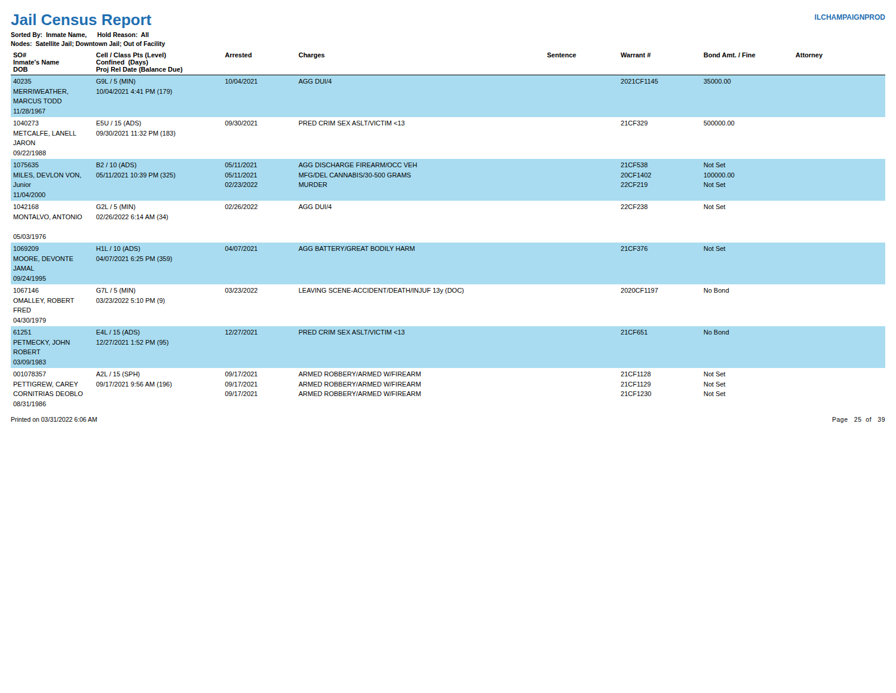ILCHAMPAIGNPROD
Jail Census Report
Sorted By: Inmate Name, Hold Reason: All
Nodes: Satellite Jail; Downtown Jail; Out of Facility
| SO# Inmate's Name DOB | Cell / Class Pts (Level) Confined (Days) Proj Rel Date (Balance Due) | Arrested | Charges | Sentence | Warrant # | Bond Amt. / Fine | Attorney |
| --- | --- | --- | --- | --- | --- | --- | --- |
| 40235 MERRIWEATHER, MARCUS TODD 11/28/1967 | G9L / 5 (MIN) 10/04/2021 4:41 PM (179) | 10/04/2021 | AGG DUI/4 | | 2021CF1145 | 35000.00 | |
| 1040273 METCALFE, LANELL JARON 09/22/1988 | E5U / 15 (ADS) 09/30/2021 11:32 PM (183) | 09/30/2021 | PRED CRIM SEX ASLT/VICTIM <13 | | 21CF329 | 500000.00 | |
| 1075635 MILES, DEVLON VON, Junior 11/04/2000 | B2 / 10 (ADS) 05/11/2021 10:39 PM (325) | 05/11/2021 05/11/2021 02/23/2022 | AGG DISCHARGE FIREARM/OCC VEH MFG/DEL CANNABIS/30-500 GRAMS MURDER | | 21CF538 20CF1402 22CF219 | Not Set 100000.00 Not Set | |
| 1042168 MONTALVO, ANTONIO 05/03/1976 | G2L / 5 (MIN) 02/26/2022 6:14 AM (34) | 02/26/2022 | AGG DUI/4 | | 22CF238 | Not Set | |
| 1069209 MOORE, DEVONTE JAMAL 09/24/1995 | H1L / 10 (ADS) 04/07/2021 6:25 PM (359) | 04/07/2021 | AGG BATTERY/GREAT BODILY HARM | | 21CF376 | Not Set | |
| 1067146 OMALLEY, ROBERT FRED 04/30/1979 | G7L / 5 (MIN) 03/23/2022 5:10 PM (9) | 03/23/2022 | LEAVING SCENE-ACCIDENT/DEATH/INJUF 13y (DOC) | | 2020CF1197 | No Bond | |
| 61251 PETMECKY, JOHN ROBERT 03/09/1983 | E4L / 15 (ADS) 12/27/2021 1:52 PM (95) | 12/27/2021 | PRED CRIM SEX ASLT/VICTIM <13 | | 21CF651 | No Bond | |
| 001078357 PETTIGREW, CAREY CORNITRIAS DEOBLO 08/31/1986 | A2L / 15 (SPH) 09/17/2021 9:56 AM (196) | 09/17/2021 09/17/2021 09/17/2021 | ARMED ROBBERY/ARMED W/FIREARM ARMED ROBBERY/ARMED W/FIREARM ARMED ROBBERY/ARMED W/FIREARM | | 21CF1128 21CF1129 21CF1230 | Not Set Not Set Not Set | |
Printed on 03/31/2022 6:06 AM Page 25 of 39